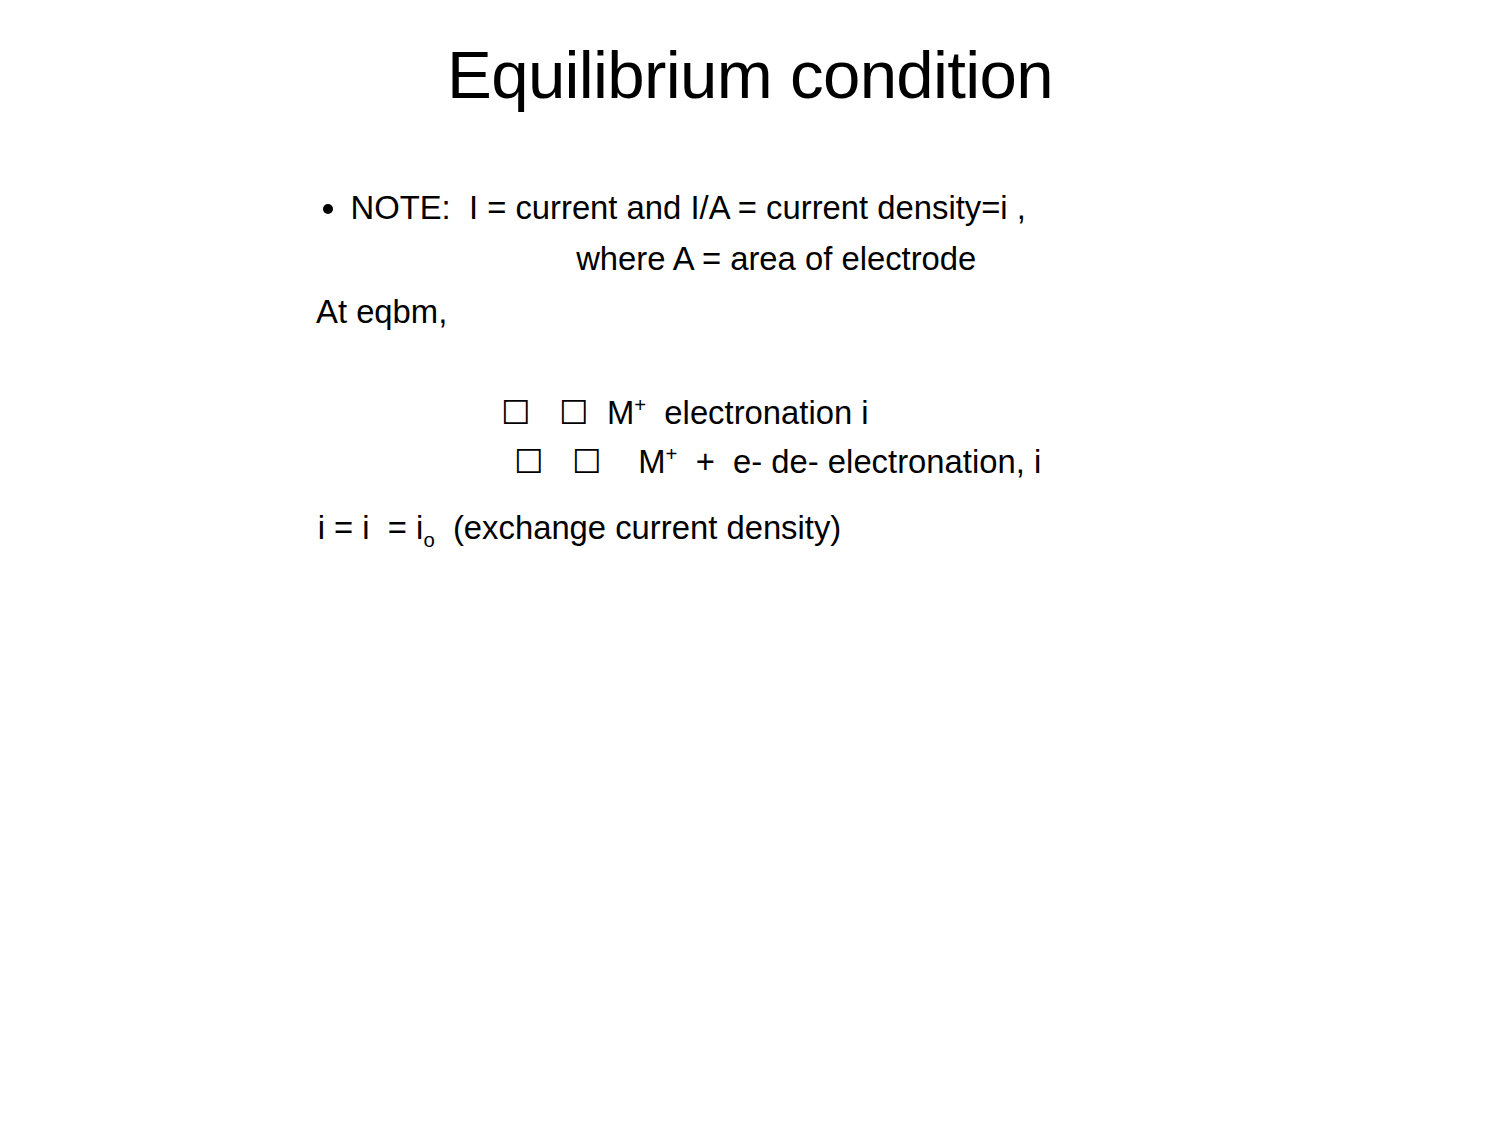Equilibrium condition
NOTE: I = current and I/A = current density=i , where A = area of electrode
At eqbm,
☐ ☐ M+ electronation i ☐ ☐ M+ + e- de- electronation, i
i = i = io (exchange current density)